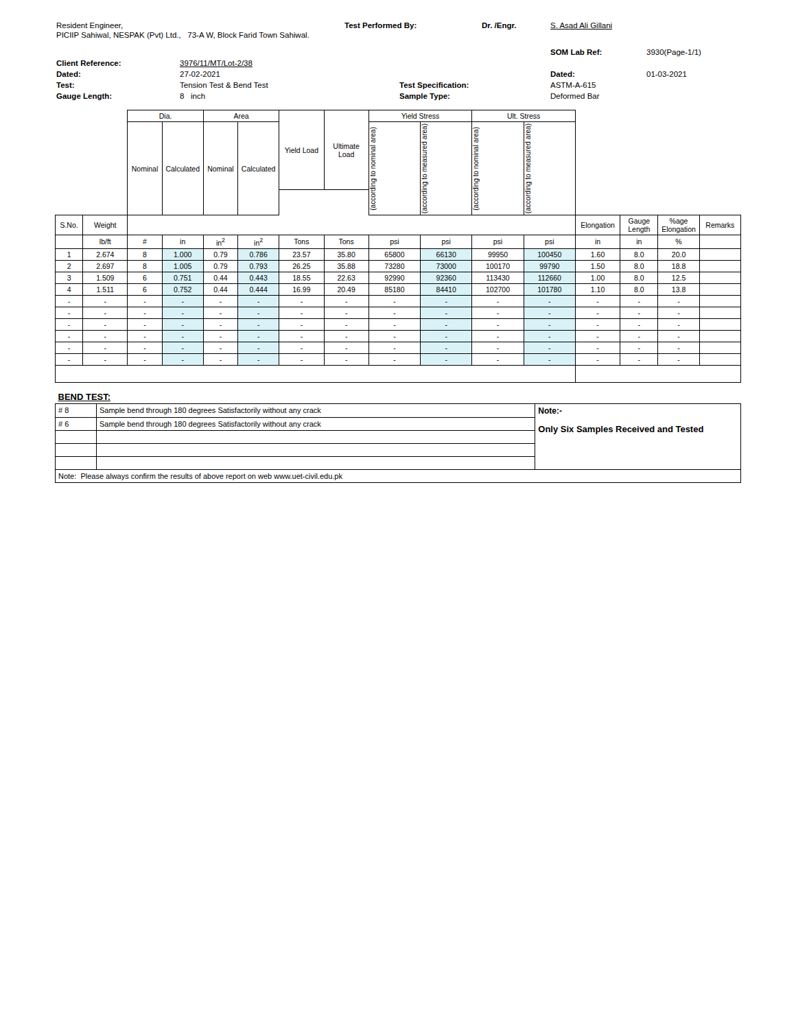| Resident Engineer, | Test Performed By: | Dr. /Engr. | S. Asad Ali Gillani |
| PICIIP Sahiwal, NESPAK (Pvt) Ltd., 73-A W, Block Farid Town Sahiwal. |
| | | | SOM Lab Ref: | 3930(Page-1/1) |
| Client Reference: | 3976/11/MT/Lot-2/38 | | | |
| Dated: | 27-02-2021 | | Dated: | 01-03-2021 |
| Test: | Tension Test & Bend Test | Test Specification: | ASTM-A-615 |
| Gauge Length: | 8 inch | Sample Type: | Deformed Bar |
| | | Dia. | Area | Yield Load | Ultimate Load | Yield Stress | Ult. Stress | | | | |
| Nominal | Calculated | Nominal | Calculated | (according to nominal area) | (according to measured area) | (according to nominal area) | (according to measured area) |
| S.No. | Weight | | | | | | | | Elongation | Gauge Length | %age Elongation | Remarks |
| | lb/ft | # | in | in 2 | in 2 | Tons | Tons | psi | psi | psi | psi | in | in | % | |
| 1 | 2.674 | 8 | 1.000 | 0.79 | 0.786 | 23.57 | 35.80 | 65800 | 66130 | 99950 | 100450 | 1.60 | 8.0 | 20.0 | |
| 2 | 2.697 | 8 | 1.005 | 0.79 | 0.793 | 26.25 | 35.88 | 73280 | 73000 | 100170 | 99790 | 1.50 | 8.0 | 18.8 | |
| 3 | 1.509 | 6 | 0.751 | 0.44 | 0.443 | 18.55 | 22.63 | 92990 | 92360 | 113430 | 112660 | 1.00 | 8.0 | 12.5 | |
| 4 | 1.511 | 6 | 0.752 | 0.44 | 0.444 | 16.99 | 20.49 | 85180 | 84410 | 102700 | 101780 | 1.10 | 8.0 | 13.8 | |
| - | - | - | - | - | - | - | - | - | - | - | - | - | - | - | |
| - | - | - | - | - | - | - | - | - | - | - | - | - | - | - | |
| - | - | - | - | - | - | - | - | - | - | - | - | - | - | - | |
| - | - | - | - | - | - | - | - | - | - | - | - | - | - | - | |
| - | - | - | - | - | - | - | - | - | - | - | - | - | - | - | |
| - | - | - | - | - | - | - | - | - | - | - | - | - | - | - | |
| BEND TEST: |
| # 8 | Sample bend through 180 degrees Satisfactorily without any crack | Note:- |
| # 6 | Sample bend through 180 degrees Satisfactorily without any crack | Only Six Samples Received and Tested |
| Note: Please always confirm the results of above report on web www.uet-civil.edu.pk |